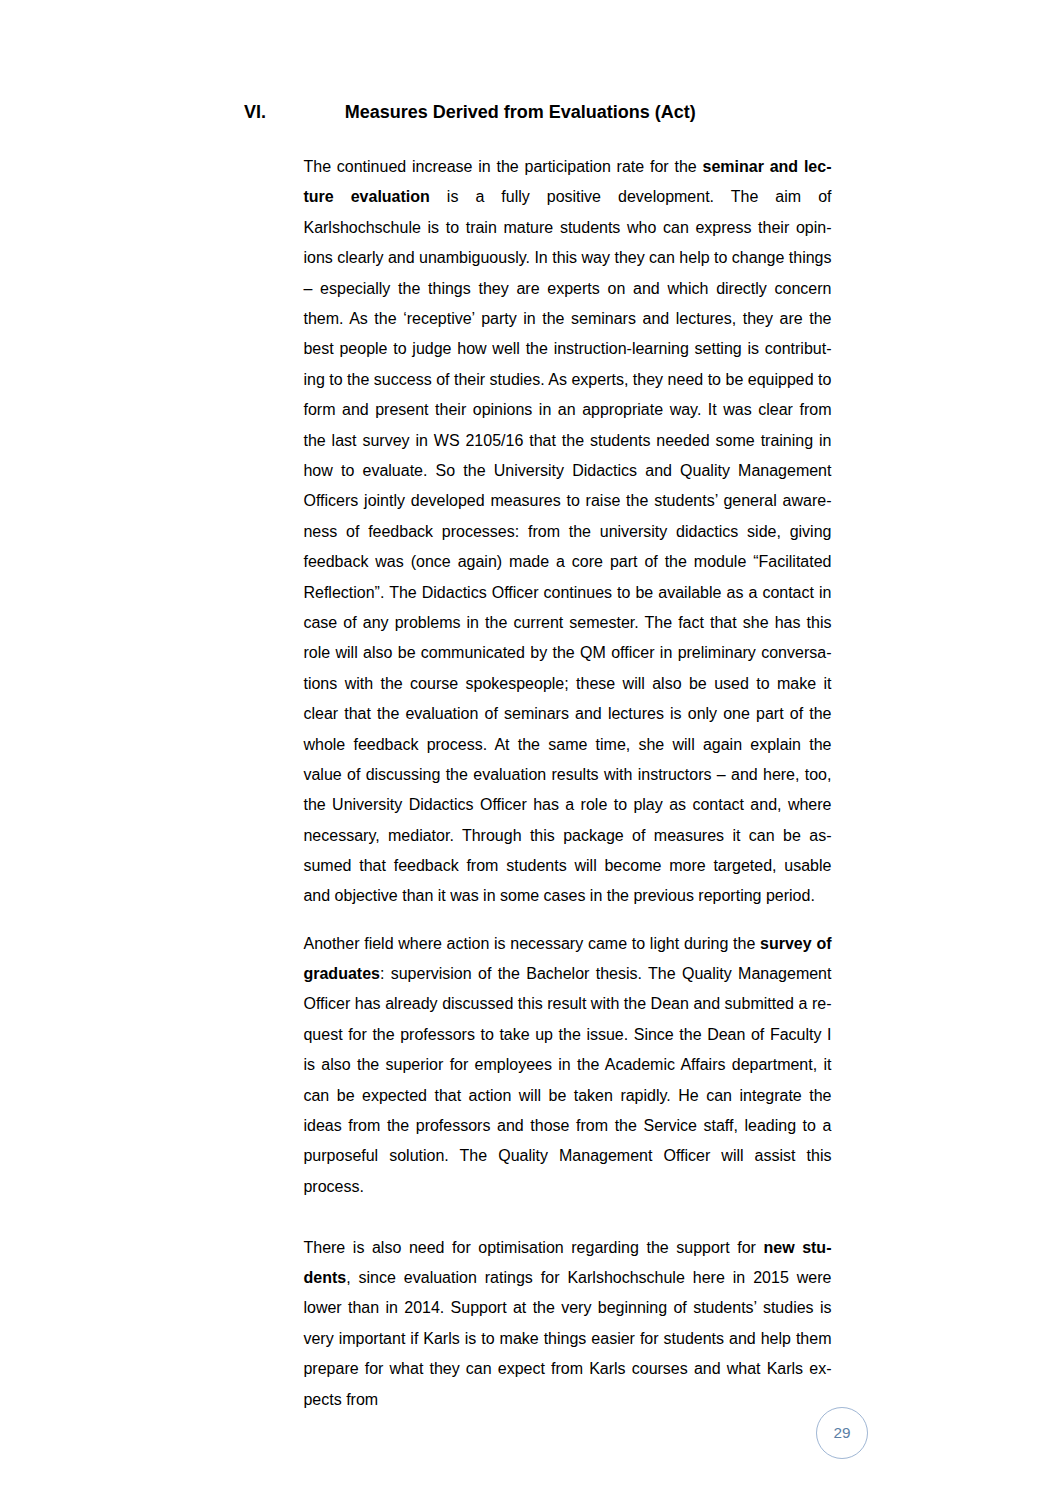VI. Measures Derived from Evaluations (Act)
The continued increase in the participation rate for the seminar and lecture evaluation is a fully positive development. The aim of Karlshochschule is to train mature students who can express their opinions clearly and unambiguously. In this way they can help to change things – especially the things they are experts on and which directly concern them. As the ‘receptive’ party in the seminars and lectures, they are the best people to judge how well the instruction-learning setting is contributing to the success of their studies. As experts, they need to be equipped to form and present their opinions in an appropriate way. It was clear from the last survey in WS 2105/16 that the students needed some training in how to evaluate. So the University Didactics and Quality Management Officers jointly developed measures to raise the students’ general awareness of feedback processes: from the university didactics side, giving feedback was (once again) made a core part of the module “Facilitated Reflection”. The Didactics Officer continues to be available as a contact in case of any problems in the current semester. The fact that she has this role will also be communicated by the QM officer in preliminary conversations with the course spokespeople; these will also be used to make it clear that the evaluation of seminars and lectures is only one part of the whole feedback process. At the same time, she will again explain the value of discussing the evaluation results with instructors – and here, too, the University Didactics Officer has a role to play as contact and, where necessary, mediator. Through this package of measures it can be assumed that feedback from students will become more targeted, usable and objective than it was in some cases in the previous reporting period.
Another field where action is necessary came to light during the survey of graduates: supervision of the Bachelor thesis. The Quality Management Officer has already discussed this result with the Dean and submitted a request for the professors to take up the issue. Since the Dean of Faculty I is also the superior for employees in the Academic Affairs department, it can be expected that action will be taken rapidly. He can integrate the ideas from the professors and those from the Service staff, leading to a purposeful solution. The Quality Management Officer will assist this process.
There is also need for optimisation regarding the support for new students, since evaluation ratings for Karlshochschule here in 2015 were lower than in 2014. Support at the very beginning of students’ studies is very important if Karls is to make things easier for students and help them prepare for what they can expect from Karls courses and what Karls expects from
29